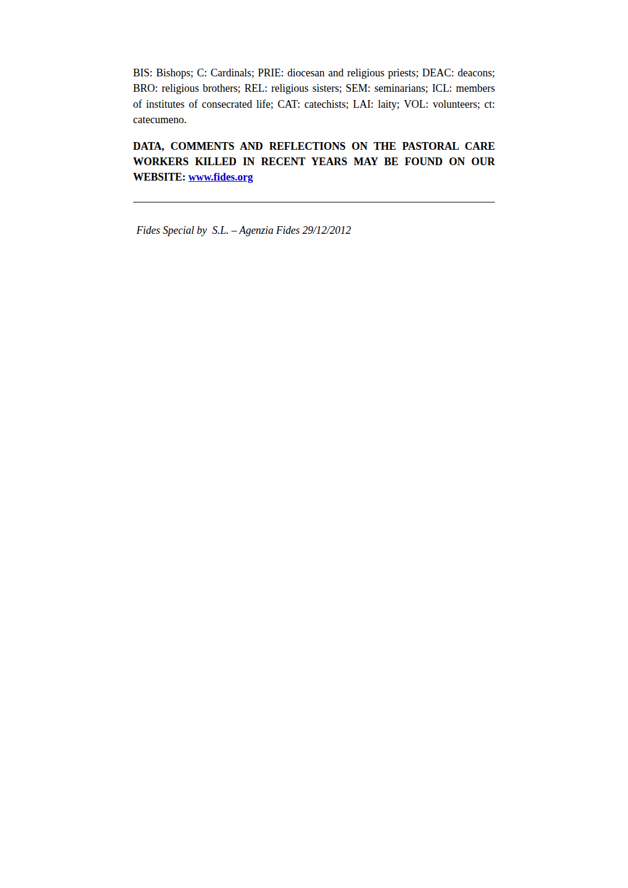BIS: Bishops; C: Cardinals; PRIE: diocesan and religious priests; DEAC: deacons; BRO: religious brothers; REL: religious sisters; SEM: seminarians; ICL: members of institutes of consecrated life; CAT: catechists; LAI: laity; VOL: volunteers; ct: catecumeno.
DATA, COMMENTS AND REFLECTIONS ON THE PASTORAL CARE WORKERS KILLED IN RECENT YEARS MAY BE FOUND ON OUR WEBSITE: www.fides.org
Fides Special by S.L. – Agenzia Fides 29/12/2012